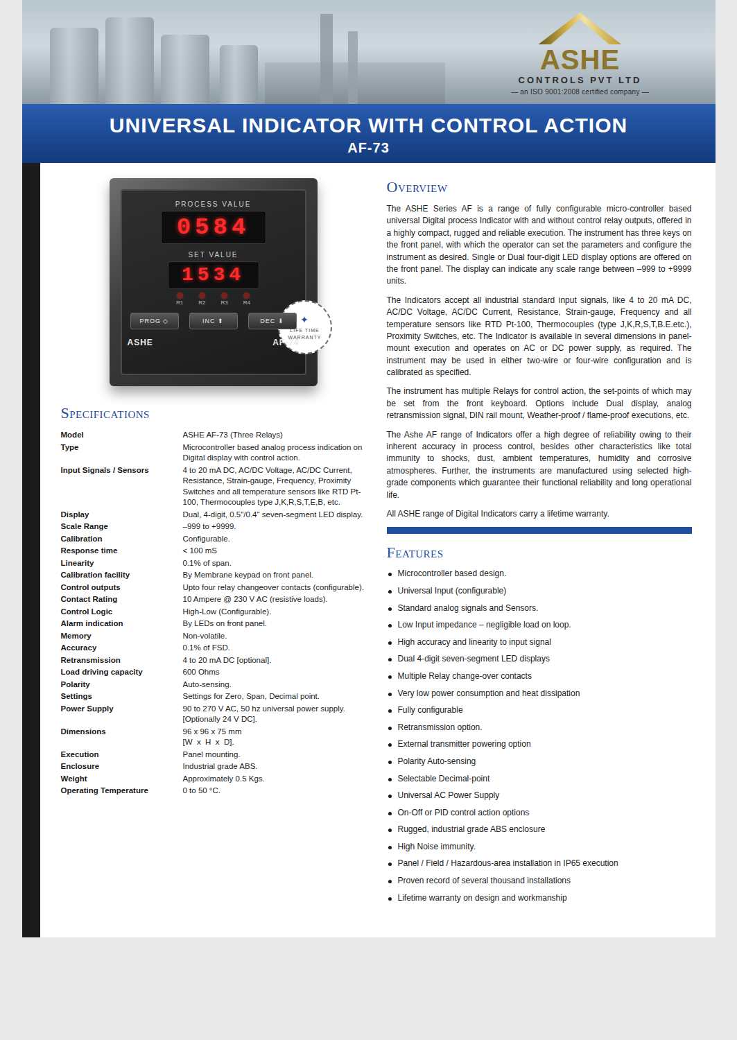ASHE
CONTROLS PVT LTD
— an ISO 9001:2008 certified company —
UNIVERSAL INDICATOR WITH CONTROL ACTION
AF-73
PROCESS VALUE
0584
SET VALUE
1534
R1
R2
R3
R4
PROG ◇
INC ⬆
DEC ⬇
ASHE AF-74
✦ LIFE TIME
WARRANTY
Specifications
| Model | ASHE AF-73 (Three Relays) |
| Type | Microcontroller based analog process indication on Digital display with control action. |
| Input Signals / Sensors | 4 to 20 mA DC, AC/DC Voltage, AC/DC Current, Resistance, Strain-gauge, Frequency, Proximity Switches and all temperature sensors like RTD Pt-100, Thermocouples type J,K,R,S,T,E,B, etc. |
| Display | Dual, 4-digit, 0.5"/0.4" seven-segment LED display. |
| Scale Range | –999 to +9999. |
| Calibration | Configurable. |
| Response time | < 100 mS |
| Linearity | 0.1% of span. |
| Calibration facility | By Membrane keypad on front panel. |
| Control outputs | Upto four relay changeover contacts (configurable). |
| Contact Rating | 10 Ampere @ 230 V AC (resistive loads). |
| Control Logic | High-Low (Configurable). |
| Alarm indication | By LEDs on front panel. |
| Memory | Non-volatile. |
| Accuracy | 0.1% of FSD. |
| Retransmission | 4 to 20 mA DC [optional]. |
| Load driving capacity | 600 Ohms |
| Polarity | Auto-sensing. |
| Settings | Settings for Zero, Span, Decimal point. |
| Power Supply | 90 to 270 V AC, 50 hz universal power supply. [Optionally 24 V DC]. |
| Dimensions | 96 x 96 x 75 mm [W x H x D]. |
| Execution | Panel mounting. |
| Enclosure | Industrial grade ABS. |
| Weight | Approximately 0.5 Kgs. |
| Operating Temperature | 0 to 50 °C. |
Overview
The ASHE Series AF is a range of fully configurable micro-controller based universal Digital process Indicator with and without control relay outputs, offered in a highly compact, rugged and reliable execution. The instrument has three keys on the front panel, with which the operator can set the parameters and configure the instrument as desired. Single or Dual four-digit LED display options are offered on the front panel. The display can indicate any scale range between –999 to +9999 units.
The Indicators accept all industrial standard input signals, like 4 to 20 mA DC, AC/DC Voltage, AC/DC Current, Resistance, Strain-gauge, Frequency and all temperature sensors like RTD Pt-100, Thermocouples (type J,K,R,S,T,B.E.etc.), Proximity Switches, etc. The Indicator is available in several dimensions in panel-mount execution and operates on AC or DC power supply, as required. The instrument may be used in either two-wire or four-wire configuration and is calibrated as specified.
The instrument has multiple Relays for control action, the set-points of which may be set from the front keyboard. Options include Dual display, analog retransmission signal, DIN rail mount, Weather-proof / flame-proof executions, etc.
The Ashe AF range of Indicators offer a high degree of reliability owing to their inherent accuracy in process control, besides other characteristics like total immunity to shocks, dust, ambient temperatures, humidity and corrosive atmospheres. Further, the instruments are manufactured using selected high-grade components which guarantee their functional reliability and long operational life.
All ASHE range of Digital Indicators carry a lifetime warranty.
Features
Microcontroller based design.
Universal Input (configurable)
Standard analog signals and Sensors.
Low Input impedance – negligible load on loop.
High accuracy and linearity to input signal
Dual 4-digit seven-segment LED displays
Multiple Relay change-over contacts
Very low power consumption and heat dissipation
Fully configurable
Retransmission option.
External transmitter powering option
Polarity Auto-sensing
Selectable Decimal-point
Universal AC Power Supply
On-Off or PID control action options
Rugged, industrial grade ABS enclosure
High Noise immunity.
Panel / Field / Hazardous-area installation in IP65 execution
Proven record of several thousand installations
Lifetime warranty on design and workmanship